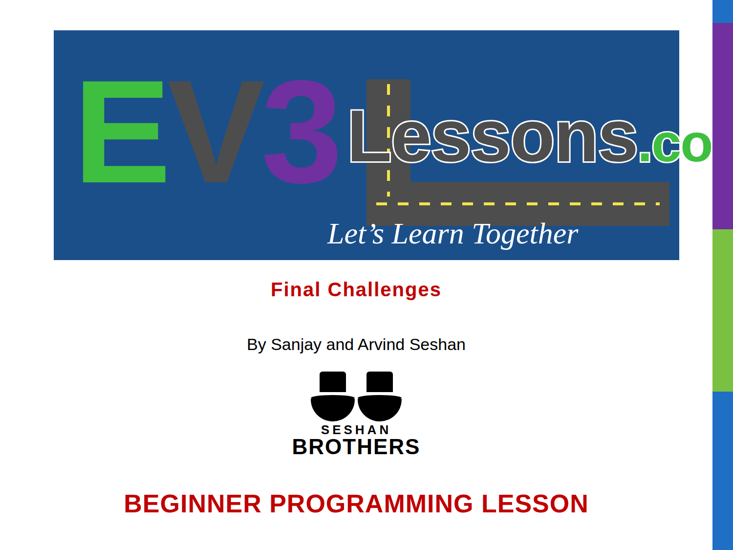EV 3
Lessons.com
Let’s Learn Together
Final Challenges
By Sanjay and Arvind Seshan
SESHAN
BROTHERS
BEGINNER PROGRAMMING LESSON